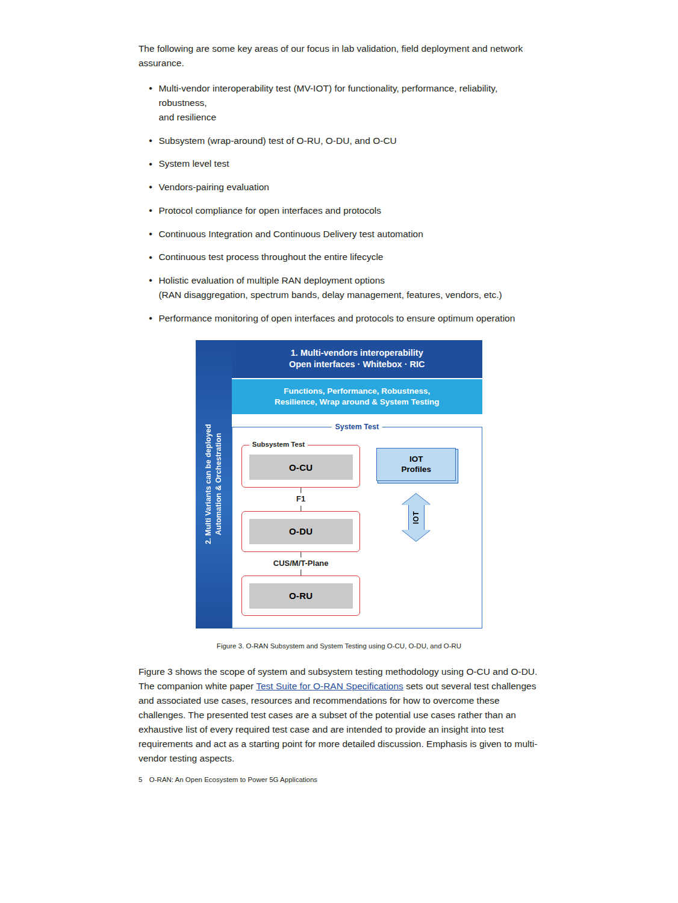The following are some key areas of our focus in lab validation, field deployment and network assurance.
Multi-vendor interoperability test (MV-IOT) for functionality, performance, reliability, robustness,
and resilience
Subsystem (wrap-around) test of O-RU, O-DU, and O-CU
System level test
Vendors-pairing evaluation
Protocol compliance for open interfaces and protocols
Continuous Integration and Continuous Delivery test automation
Continuous test process throughout the entire lifecycle
Holistic evaluation of multiple RAN deployment options
(RAN disaggregation, spectrum bands, delay management, features, vendors, etc.)
Performance monitoring of open interfaces and protocols to ensure optimum operation
2. Multi Variants can be deployed
Automation & Orchestration
1. Multi-vendors interoperability
Open interfaces · Whitebox · RIC
Functions, Performance, Robustness,
Resilience, Wrap around & System Testing
System Test
Subsystem Test
O-CU
F1
O-DU
CUS/M/T-Plane
O-RU
IOT
Profiles
IOT
Figure 3. O-RAN Subsystem and System Testing using O-CU, O-DU, and O-RU
Figure 3 shows the scope of system and subsystem testing methodology using O-CU and O-DU. The companion white paper Test Suite for O-RAN Specifications sets out several test challenges and associated use cases, resources and recommendations for how to overcome these challenges. The presented test cases are a subset of the potential use cases rather than an exhaustive list of every required test case and are intended to provide an insight into test requirements and act as a starting point for more detailed discussion. Emphasis is given to multi-vendor testing aspects.
5 O-RAN: An Open Ecosystem to Power 5G Applications